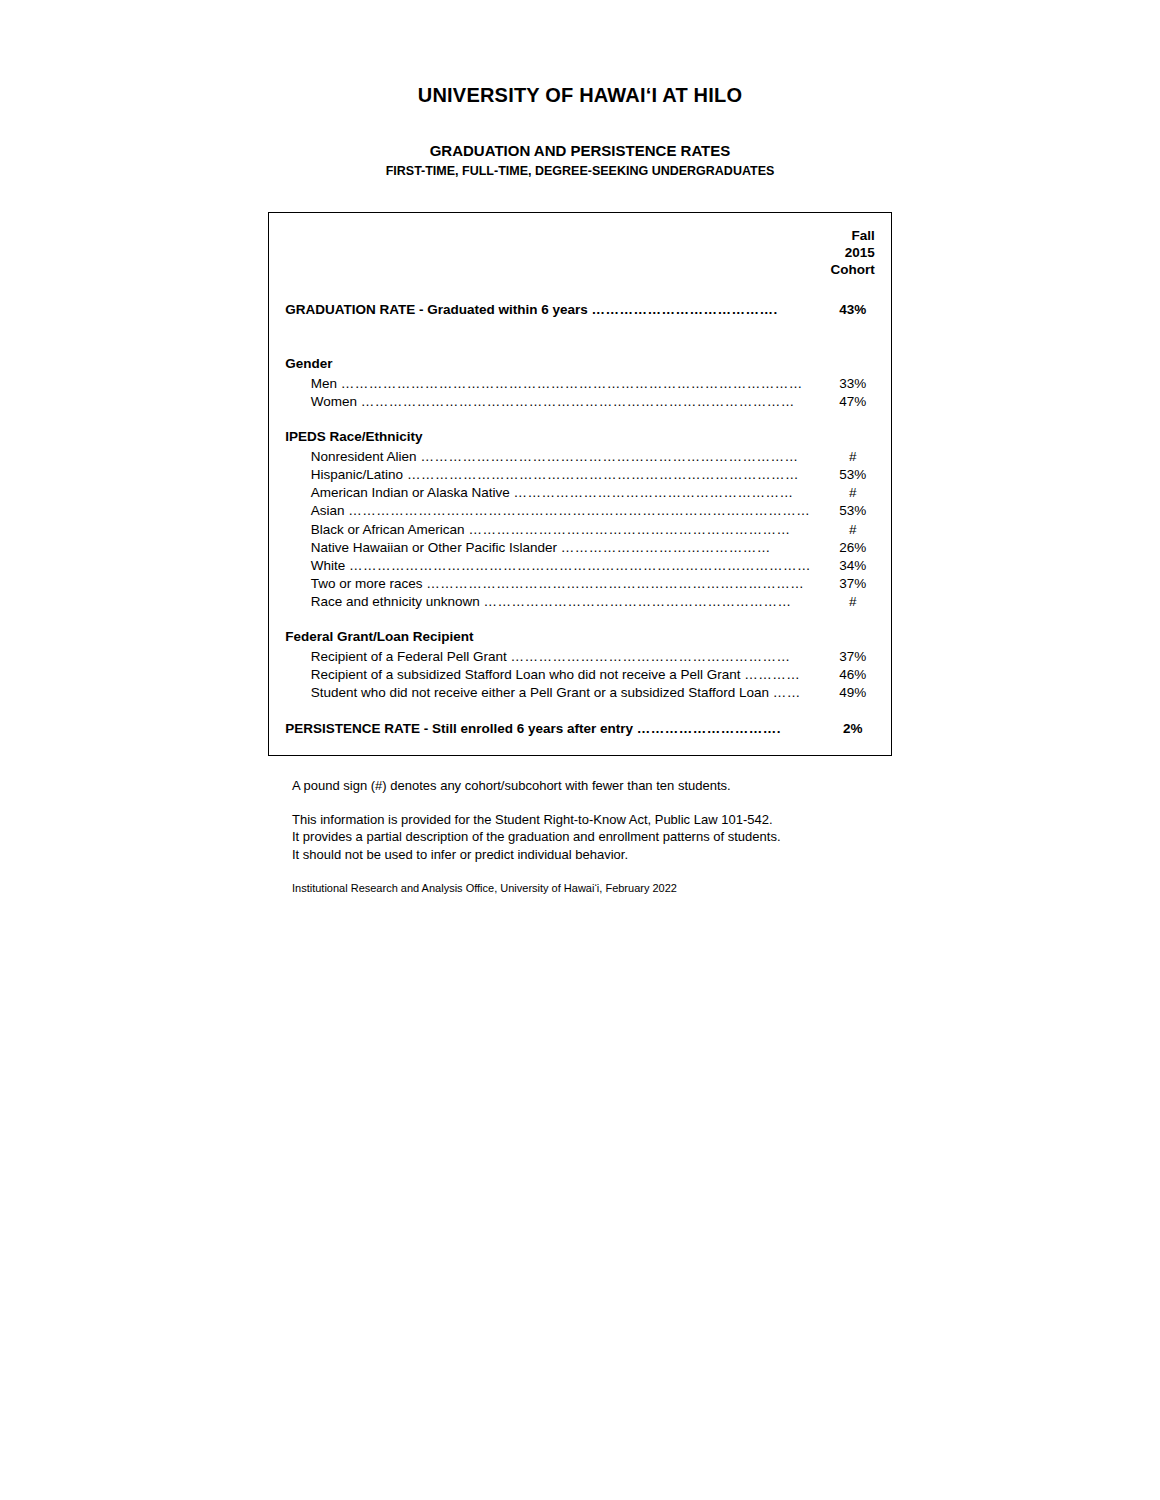UNIVERSITY OF HAWAI‘I AT HILO
GRADUATION AND PERSISTENCE RATES
FIRST-TIME, FULL-TIME, DEGREE-SEEKING UNDERGRADUATES
| | Fall 2015 Cohort |
| GRADUATION RATE - Graduated within 6 years ………………………………… . | 43% |
| Gender | |
| Men ……………………………………………………………………………………… | 33% |
| Women ………………………………………………………………………………… | 47% |
| IPEDS Race/Ethnicity | |
| Nonresident Alien ……………………………………………………………………… | # |
| Hispanic/Latino ………………………………………………………………………… | 53% |
| American Indian or Alaska Native …………………………………………………… | # |
| Asian ……………………………………………………………………………………… | 53% |
| Black or African American …………………………………………………………… | # |
| Native Hawaiian or Other Pacific Islander ……………………………………… | 26% |
| White ……………………………………………………………………………………… | 34% |
| Two or more races ……………………………………………………………………… | 37% |
| Race and ethnicity unknown ………………………………………………………… | # |
| Federal Grant/Loan Recipient | |
| Recipient of a Federal Pell Grant …………………………………………………… | 37% |
| Recipient of a subsidized Stafford Loan who did not receive a Pell Grant ………… | 46% |
| Student who did not receive either a Pell Grant or a subsidized Stafford Loan …… | 49% |
| PERSISTENCE RATE - Still enrolled 6 years after entry ………………………… . | 2% |
A pound sign (#) denotes any cohort/subcohort with fewer than ten students.
This information is provided for the Student Right-to-Know Act, Public Law 101-542.
It provides a partial description of the graduation and enrollment patterns of students.
It should not be used to infer or predict individual behavior.
Institutional Research and Analysis Office, University of Hawai‘i, February 2022